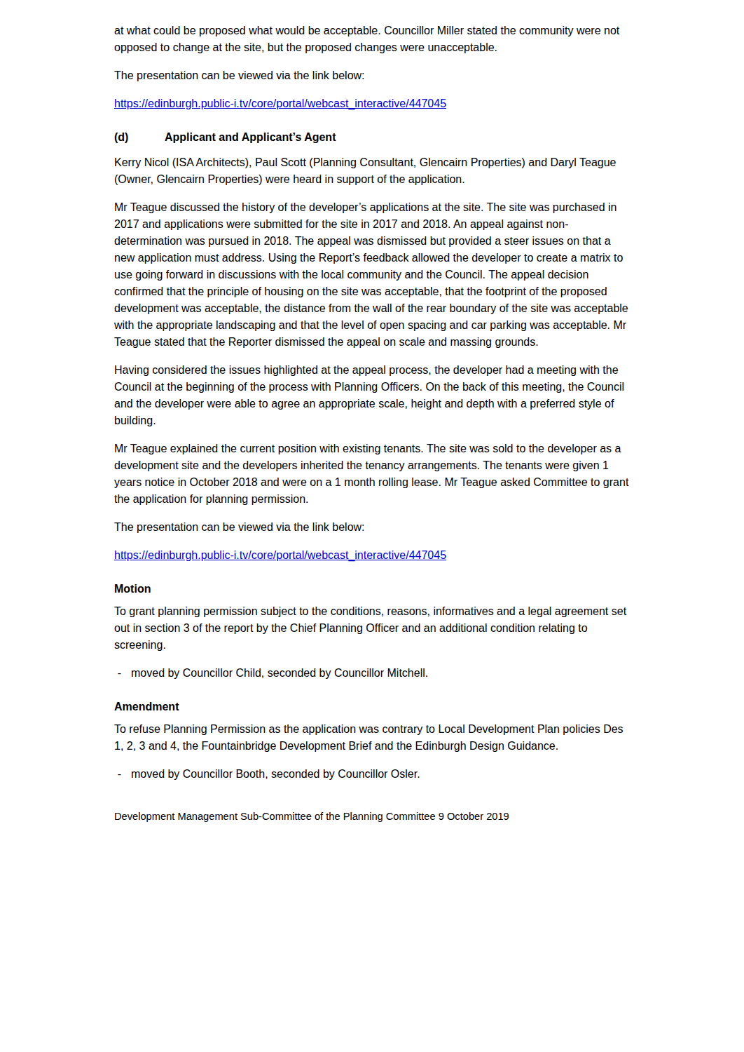at what could be proposed what would be acceptable. Councillor Miller stated the community were not opposed to change at the site, but the proposed changes were unacceptable.
The presentation can be viewed via the link below:
https://edinburgh.public-i.tv/core/portal/webcast_interactive/447045
(d) Applicant and Applicant’s Agent
Kerry Nicol (ISA Architects), Paul Scott (Planning Consultant, Glencairn Properties) and Daryl Teague (Owner, Glencairn Properties) were heard in support of the application.
Mr Teague discussed the history of the developer’s applications at the site. The site was purchased in 2017 and applications were submitted for the site in 2017 and 2018. An appeal against non-determination was pursued in 2018. The appeal was dismissed but provided a steer issues on that a new application must address. Using the Report’s feedback allowed the developer to create a matrix to use going forward in discussions with the local community and the Council. The appeal decision confirmed that the principle of housing on the site was acceptable, that the footprint of the proposed development was acceptable, the distance from the wall of the rear boundary of the site was acceptable with the appropriate landscaping and that the level of open spacing and car parking was acceptable. Mr Teague stated that the Reporter dismissed the appeal on scale and massing grounds.
Having considered the issues highlighted at the appeal process, the developer had a meeting with the Council at the beginning of the process with Planning Officers. On the back of this meeting, the Council and the developer were able to agree an appropriate scale, height and depth with a preferred style of building.
Mr Teague explained the current position with existing tenants. The site was sold to the developer as a development site and the developers inherited the tenancy arrangements. The tenants were given 1 years notice in October 2018 and were on a 1 month rolling lease. Mr Teague asked Committee to grant the application for planning permission.
The presentation can be viewed via the link below:
https://edinburgh.public-i.tv/core/portal/webcast_interactive/447045
Motion
To grant planning permission subject to the conditions, reasons, informatives and a legal agreement set out in section 3 of the report by the Chief Planning Officer and an additional condition relating to screening.
moved by Councillor Child, seconded by Councillor Mitchell.
Amendment
To refuse Planning Permission as the application was contrary to Local Development Plan policies Des 1, 2, 3 and 4, the Fountainbridge Development Brief and the Edinburgh Design Guidance.
moved by Councillor Booth, seconded by Councillor Osler.
Development Management Sub-Committee of the Planning Committee 9 October 2019